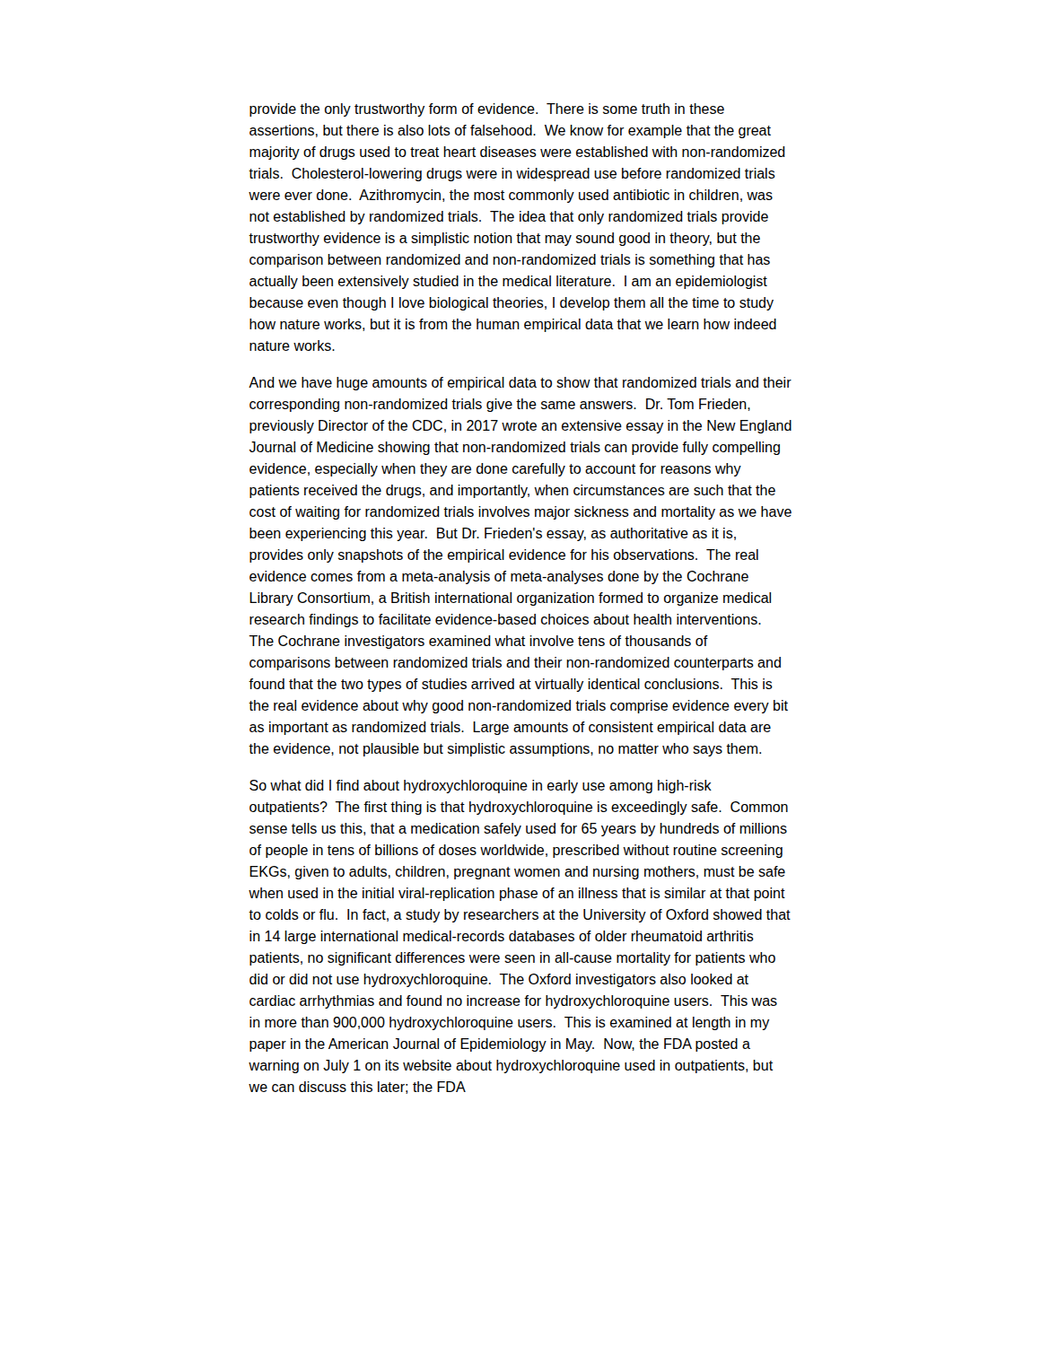provide the only trustworthy form of evidence. There is some truth in these assertions, but there is also lots of falsehood. We know for example that the great majority of drugs used to treat heart diseases were established with non-randomized trials. Cholesterol-lowering drugs were in widespread use before randomized trials were ever done. Azithromycin, the most commonly used antibiotic in children, was not established by randomized trials. The idea that only randomized trials provide trustworthy evidence is a simplistic notion that may sound good in theory, but the comparison between randomized and non-randomized trials is something that has actually been extensively studied in the medical literature. I am an epidemiologist because even though I love biological theories, I develop them all the time to study how nature works, but it is from the human empirical data that we learn how indeed nature works.
And we have huge amounts of empirical data to show that randomized trials and their corresponding non-randomized trials give the same answers. Dr. Tom Frieden, previously Director of the CDC, in 2017 wrote an extensive essay in the New England Journal of Medicine showing that non-randomized trials can provide fully compelling evidence, especially when they are done carefully to account for reasons why patients received the drugs, and importantly, when circumstances are such that the cost of waiting for randomized trials involves major sickness and mortality as we have been experiencing this year. But Dr. Frieden's essay, as authoritative as it is, provides only snapshots of the empirical evidence for his observations. The real evidence comes from a meta-analysis of meta-analyses done by the Cochrane Library Consortium, a British international organization formed to organize medical research findings to facilitate evidence-based choices about health interventions. The Cochrane investigators examined what involve tens of thousands of comparisons between randomized trials and their non-randomized counterparts and found that the two types of studies arrived at virtually identical conclusions. This is the real evidence about why good non-randomized trials comprise evidence every bit as important as randomized trials. Large amounts of consistent empirical data are the evidence, not plausible but simplistic assumptions, no matter who says them.
So what did I find about hydroxychloroquine in early use among high-risk outpatients? The first thing is that hydroxychloroquine is exceedingly safe. Common sense tells us this, that a medication safely used for 65 years by hundreds of millions of people in tens of billions of doses worldwide, prescribed without routine screening EKGs, given to adults, children, pregnant women and nursing mothers, must be safe when used in the initial viral-replication phase of an illness that is similar at that point to colds or flu. In fact, a study by researchers at the University of Oxford showed that in 14 large international medical-records databases of older rheumatoid arthritis patients, no significant differences were seen in all-cause mortality for patients who did or did not use hydroxychloroquine. The Oxford investigators also looked at cardiac arrhythmias and found no increase for hydroxychloroquine users. This was in more than 900,000 hydroxychloroquine users. This is examined at length in my paper in the American Journal of Epidemiology in May. Now, the FDA posted a warning on July 1 on its website about hydroxychloroquine used in outpatients, but we can discuss this later; the FDA